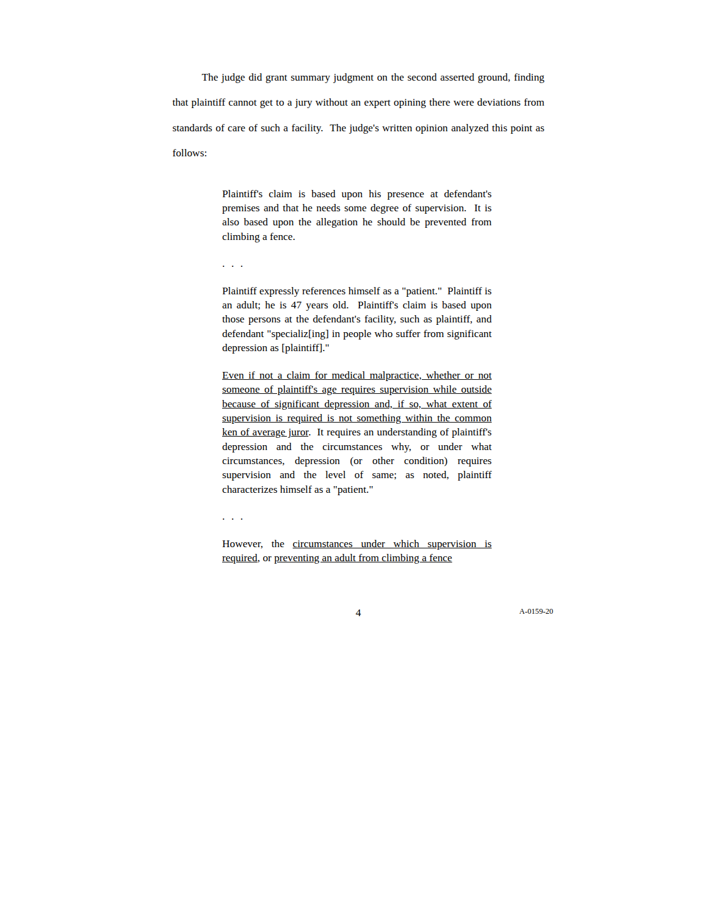The judge did grant summary judgment on the second asserted ground, finding that plaintiff cannot get to a jury without an expert opining there were deviations from standards of care of such a facility. The judge's written opinion analyzed this point as follows:
Plaintiff's claim is based upon his presence at defendant's premises and that he needs some degree of supervision. It is also based upon the allegation he should be prevented from climbing a fence.
. . .
Plaintiff expressly references himself as a "patient." Plaintiff is an adult; he is 47 years old. Plaintiff's claim is based upon those persons at the defendant's facility, such as plaintiff, and defendant "specializ[ing] in people who suffer from significant depression as [plaintiff]."
Even if not a claim for medical malpractice, whether or not someone of plaintiff's age requires supervision while outside because of significant depression and, if so, what extent of supervision is required is not something within the common ken of average juror. It requires an understanding of plaintiff's depression and the circumstances why, or under what circumstances, depression (or other condition) requires supervision and the level of same; as noted, plaintiff characterizes himself as a "patient."
. . .
However, the circumstances under which supervision is required, or preventing an adult from climbing a fence
4
A-0159-20